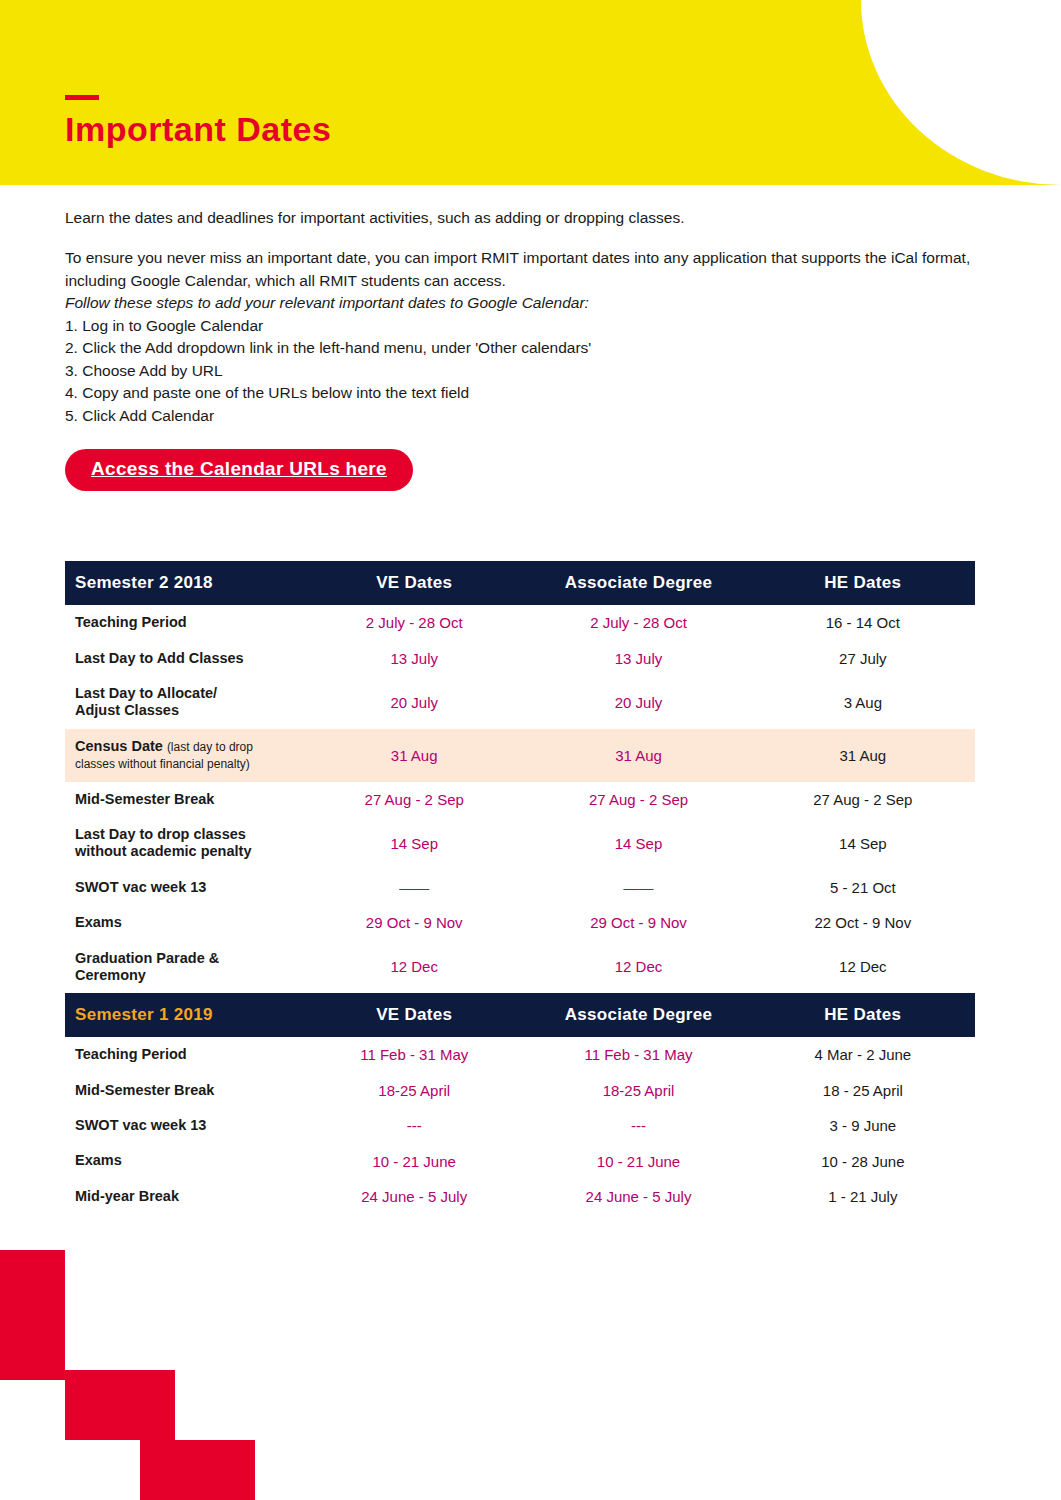Important Dates
Learn the dates and deadlines for important activities, such as adding or dropping classes.
To ensure you never miss an important date, you can import RMIT important dates into any application that supports the iCal format, including Google Calendar, which all RMIT students can access.
Follow these steps to add your relevant important dates to Google Calendar:
1. Log in to Google Calendar
2. Click the Add dropdown link in the left-hand menu, under 'Other calendars'
3. Choose Add by URL
4. Copy and paste one of the URLs below into the text field
5. Click Add Calendar
Access the Calendar URLs here
| Semester 2 2018 | VE Dates | Associate Degree | HE Dates |
| --- | --- | --- | --- |
| Teaching Period | 2 July - 28 Oct | 2 July - 28 Oct | 16 - 14 Oct |
| Last Day to Add Classes | 13 July | 13 July | 27 July |
| Last Day to Allocate/ Adjust Classes | 20 July | 20 July | 3 Aug |
| Census Date (last day to drop classes without financial penalty) | 31 Aug | 31 Aug | 31 Aug |
| Mid-Semester Break | 27 Aug - 2 Sep | 27 Aug - 2 Sep | 27 Aug - 2 Sep |
| Last Day to drop classes without academic penalty | 14 Sep | 14 Sep | 14 Sep |
| SWOT vac week 13 | —— | —— | 5 - 21 Oct |
| Exams | 29 Oct - 9 Nov | 29 Oct - 9 Nov | 22 Oct - 9 Nov |
| Graduation Parade & Ceremony | 12 Dec | 12 Dec | 12 Dec |
| Semester 1 2019 | VE Dates | Associate Degree | HE Dates |
| Teaching Period | 11 Feb - 31 May | 11 Feb - 31 May | 4 Mar - 2 June |
| Mid-Semester Break | 18-25 April | 18-25 April | 18 - 25 April |
| SWOT vac week 13 | --- | --- | 3 - 9 June |
| Exams | 10 - 21 June | 10 - 21 June | 10 - 28 June |
| Mid-year Break | 24 June - 5 July | 24 June - 5 July | 1 - 21 July |